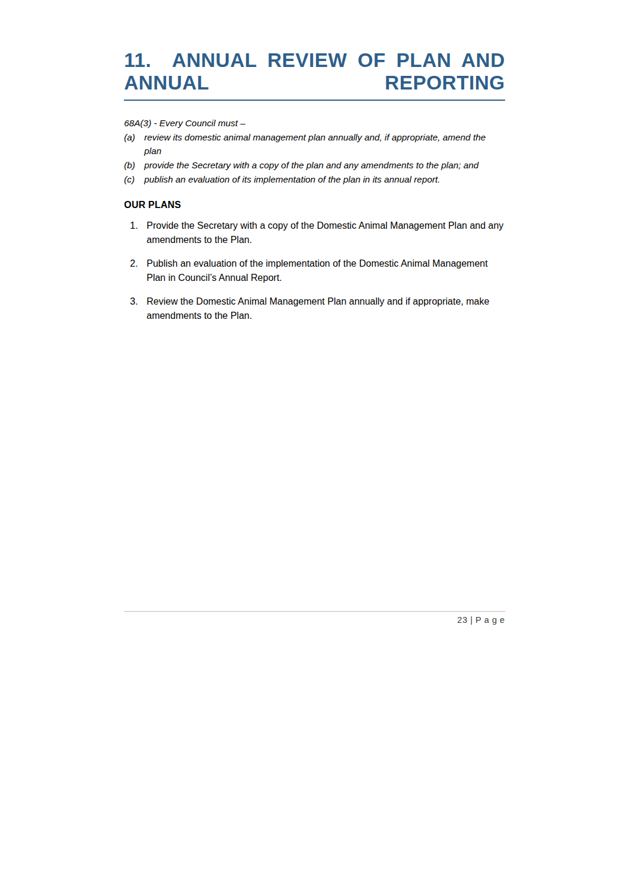11. ANNUAL REVIEW OF PLAN AND ANNUAL REPORTING
68A(3) - Every Council must –
(a) review its domestic animal management plan annually and, if appropriate, amend the plan
(b) provide the Secretary with a copy of the plan and any amendments to the plan; and
(c) publish an evaluation of its implementation of the plan in its annual report.
OUR PLANS
Provide the Secretary with a copy of the Domestic Animal Management Plan and any amendments to the Plan.
Publish an evaluation of the implementation of the Domestic Animal Management Plan in Council’s Annual Report.
Review the Domestic Animal Management Plan annually and if appropriate, make amendments to the Plan.
23 | P a g e